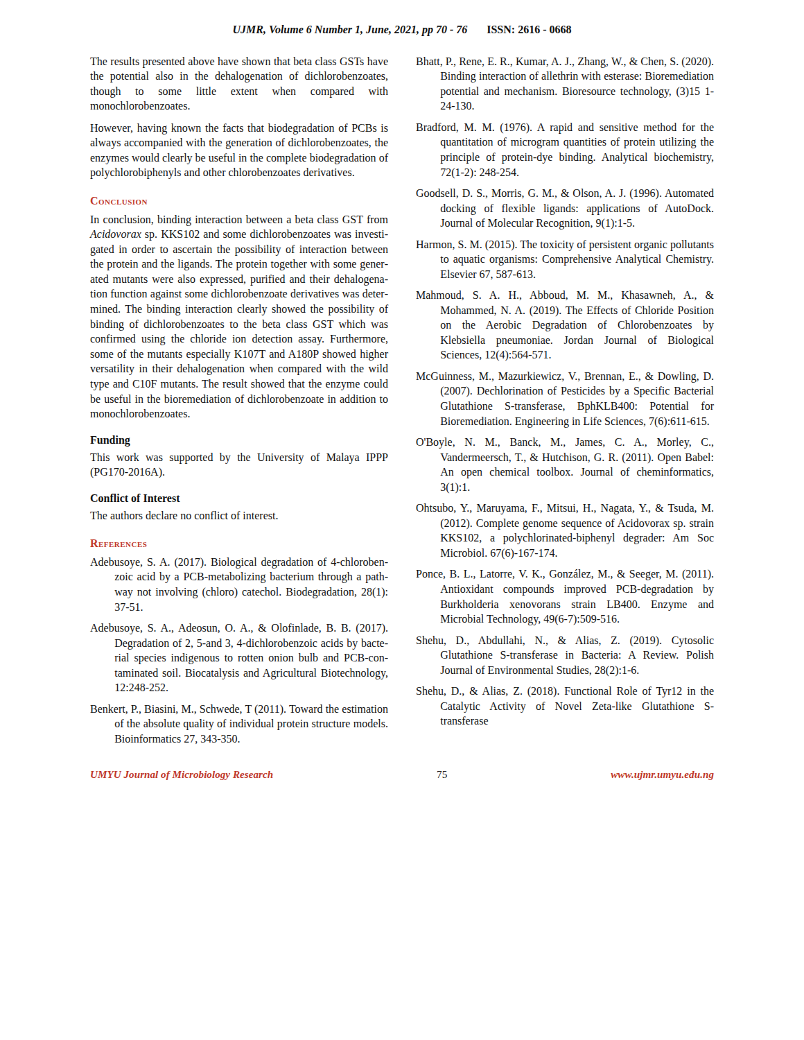UJMR, Volume 6 Number 1, June, 2021, pp 70 - 76 ISSN: 2616 - 0668
The results presented above have shown that beta class GSTs have the potential also in the dehalogenation of dichlorobenzoates, though to some little extent when compared with monochlorobenzoates.
However, having known the facts that biodegradation of PCBs is always accompanied with the generation of dichlorobenzoates, the enzymes would clearly be useful in the complete biodegradation of polychlorobiphenyls and other chlorobenzoates derivatives.
Conclusion
In conclusion, binding interaction between a beta class GST from Acidovorax sp. KKS102 and some dichlorobenzoates was investigated in order to ascertain the possibility of interaction between the protein and the ligands. The protein together with some generated mutants were also expressed, purified and their dehalogenation function against some dichlorobenzoate derivatives was determined. The binding interaction clearly showed the possibility of binding of dichlorobenzoates to the beta class GST which was confirmed using the chloride ion detection assay. Furthermore, some of the mutants especially K107T and A180P showed higher versatility in their dehalogenation when compared with the wild type and C10F mutants. The result showed that the enzyme could be useful in the bioremediation of dichlorobenzoate in addition to monochlorobenzoates.
Funding
This work was supported by the University of Malaya IPPP (PG170-2016A).
Conflict of Interest
The authors declare no conflict of interest.
References
Adebusoye, S. A. (2017). Biological degradation of 4-chlorobenzoic acid by a PCB-metabolizing bacterium through a pathway not involving (chloro) catechol. Biodegradation, 28(1): 37-51.
Adebusoye, S. A., Adeosun, O. A., & Olofinlade, B. B. (2017). Degradation of 2, 5-and 3, 4-dichlorobenzoic acids by bacterial species indigenous to rotten onion bulb and PCB-contaminated soil. Biocatalysis and Agricultural Biotechnology, 12:248-252.
Benkert, P., Biasini, M., Schwede, T (2011). Toward the estimation of the absolute quality of individual protein structure models. Bioinformatics 27, 343-350.
Bhatt, P., Rene, E. R., Kumar, A. J., Zhang, W., & Chen, S. (2020). Binding interaction of allethrin with esterase: Bioremediation potential and mechanism. Bioresource technology, (3)15 1-24-130.
Bradford, M. M. (1976). A rapid and sensitive method for the quantitation of microgram quantities of protein utilizing the principle of protein-dye binding. Analytical biochemistry, 72(1-2): 248-254.
Goodsell, D. S., Morris, G. M., & Olson, A. J. (1996). Automated docking of flexible ligands: applications of AutoDock. Journal of Molecular Recognition, 9(1):1-5.
Harmon, S. M. (2015). The toxicity of persistent organic pollutants to aquatic organisms: Comprehensive Analytical Chemistry. Elsevier 67, 587-613.
Mahmoud, S. A. H., Abboud, M. M., Khasawneh, A., & Mohammed, N. A. (2019). The Effects of Chloride Position on the Aerobic Degradation of Chlorobenzoates by Klebsiella pneumoniae. Jordan Journal of Biological Sciences, 12(4):564-571.
McGuinness, M., Mazurkiewicz, V., Brennan, E., & Dowling, D. (2007). Dechlorination of Pesticides by a Specific Bacterial Glutathione S-transferase, BphKLB400: Potential for Bioremediation. Engineering in Life Sciences, 7(6):611-615.
O'Boyle, N. M., Banck, M., James, C. A., Morley, C., Vandermeersch, T., & Hutchison, G. R. (2011). Open Babel: An open chemical toolbox. Journal of cheminformatics, 3(1):1.
Ohtsubo, Y., Maruyama, F., Mitsui, H., Nagata, Y., & Tsuda, M. (2012). Complete genome sequence of Acidovorax sp. strain KKS102, a polychlorinated-biphenyl degrader: Am Soc Microbiol. 67(6)-167-174.
Ponce, B. L., Latorre, V. K., González, M., & Seeger, M. (2011). Antioxidant compounds improved PCB-degradation by Burkholderia xenovorans strain LB400. Enzyme and Microbial Technology, 49(6-7):509-516.
Shehu, D., Abdullahi, N., & Alias, Z. (2019). Cytosolic Glutathione S-transferase in Bacteria: A Review. Polish Journal of Environmental Studies, 28(2):1-6.
Shehu, D., & Alias, Z. (2018). Functional Role of Tyr12 in the Catalytic Activity of Novel Zeta-like Glutathione S-transferase
UMYU Journal of Microbiology Research 75 www.ujmr.umyu.edu.ng